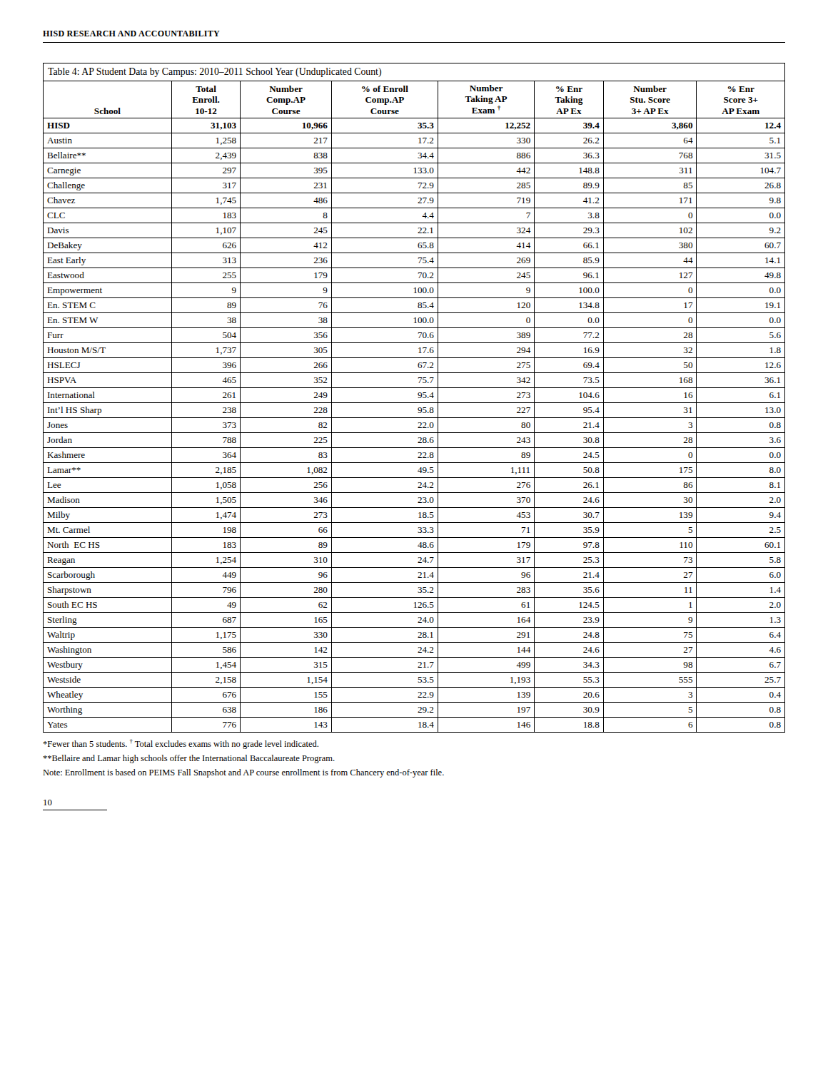HISD RESEARCH AND ACCOUNTABILITY
Table 4: AP Student Data by Campus: 2010–2011 School Year (Unduplicated Count)
| School | Total Enroll. 10-12 | Number Comp.AP Course | % of Enroll Comp.AP Course | Number Taking AP Exam † | % Enr Taking AP Ex | Number Stu. Score 3+ AP Ex | % Enr Score 3+ AP Exam |
| --- | --- | --- | --- | --- | --- | --- | --- |
| HISD | 31,103 | 10,966 | 35.3 | 12,252 | 39.4 | 3,860 | 12.4 |
| Austin | 1,258 | 217 | 17.2 | 330 | 26.2 | 64 | 5.1 |
| Bellaire** | 2,439 | 838 | 34.4 | 886 | 36.3 | 768 | 31.5 |
| Carnegie | 297 | 395 | 133.0 | 442 | 148.8 | 311 | 104.7 |
| Challenge | 317 | 231 | 72.9 | 285 | 89.9 | 85 | 26.8 |
| Chavez | 1,745 | 486 | 27.9 | 719 | 41.2 | 171 | 9.8 |
| CLC | 183 | 8 | 4.4 | 7 | 3.8 | 0 | 0.0 |
| Davis | 1,107 | 245 | 22.1 | 324 | 29.3 | 102 | 9.2 |
| DeBakey | 626 | 412 | 65.8 | 414 | 66.1 | 380 | 60.7 |
| East Early | 313 | 236 | 75.4 | 269 | 85.9 | 44 | 14.1 |
| Eastwood | 255 | 179 | 70.2 | 245 | 96.1 | 127 | 49.8 |
| Empowerment | 9 | 9 | 100.0 | 9 | 100.0 | 0 | 0.0 |
| En. STEM C | 89 | 76 | 85.4 | 120 | 134.8 | 17 | 19.1 |
| En. STEM W | 38 | 38 | 100.0 | 0 | 0.0 | 0 | 0.0 |
| Furr | 504 | 356 | 70.6 | 389 | 77.2 | 28 | 5.6 |
| Houston M/S/T | 1,737 | 305 | 17.6 | 294 | 16.9 | 32 | 1.8 |
| HSLECJ | 396 | 266 | 67.2 | 275 | 69.4 | 50 | 12.6 |
| HSPVA | 465 | 352 | 75.7 | 342 | 73.5 | 168 | 36.1 |
| International | 261 | 249 | 95.4 | 273 | 104.6 | 16 | 6.1 |
| Int’l HS Sharp | 238 | 228 | 95.8 | 227 | 95.4 | 31 | 13.0 |
| Jones | 373 | 82 | 22.0 | 80 | 21.4 | 3 | 0.8 |
| Jordan | 788 | 225 | 28.6 | 243 | 30.8 | 28 | 3.6 |
| Kashmere | 364 | 83 | 22.8 | 89 | 24.5 | 0 | 0.0 |
| Lamar** | 2,185 | 1,082 | 49.5 | 1,111 | 50.8 | 175 | 8.0 |
| Lee | 1,058 | 256 | 24.2 | 276 | 26.1 | 86 | 8.1 |
| Madison | 1,505 | 346 | 23.0 | 370 | 24.6 | 30 | 2.0 |
| Milby | 1,474 | 273 | 18.5 | 453 | 30.7 | 139 | 9.4 |
| Mt. Carmel | 198 | 66 | 33.3 | 71 | 35.9 | 5 | 2.5 |
| North EC HS | 183 | 89 | 48.6 | 179 | 97.8 | 110 | 60.1 |
| Reagan | 1,254 | 310 | 24.7 | 317 | 25.3 | 73 | 5.8 |
| Scarborough | 449 | 96 | 21.4 | 96 | 21.4 | 27 | 6.0 |
| Sharpstown | 796 | 280 | 35.2 | 283 | 35.6 | 11 | 1.4 |
| South EC HS | 49 | 62 | 126.5 | 61 | 124.5 | 1 | 2.0 |
| Sterling | 687 | 165 | 24.0 | 164 | 23.9 | 9 | 1.3 |
| Waltrip | 1,175 | 330 | 28.1 | 291 | 24.8 | 75 | 6.4 |
| Washington | 586 | 142 | 24.2 | 144 | 24.6 | 27 | 4.6 |
| Westbury | 1,454 | 315 | 21.7 | 499 | 34.3 | 98 | 6.7 |
| Westside | 2,158 | 1,154 | 53.5 | 1,193 | 55.3 | 555 | 25.7 |
| Wheatley | 676 | 155 | 22.9 | 139 | 20.6 | 3 | 0.4 |
| Worthing | 638 | 186 | 29.2 | 197 | 30.9 | 5 | 0.8 |
| Yates | 776 | 143 | 18.4 | 146 | 18.8 | 6 | 0.8 |
*Fewer than 5 students. † Total excludes exams with no grade level indicated.
**Bellaire and Lamar high schools offer the International Baccalaureate Program.
Note: Enrollment is based on PEIMS Fall Snapshot and AP course enrollment is from Chancery end-of-year file.
10